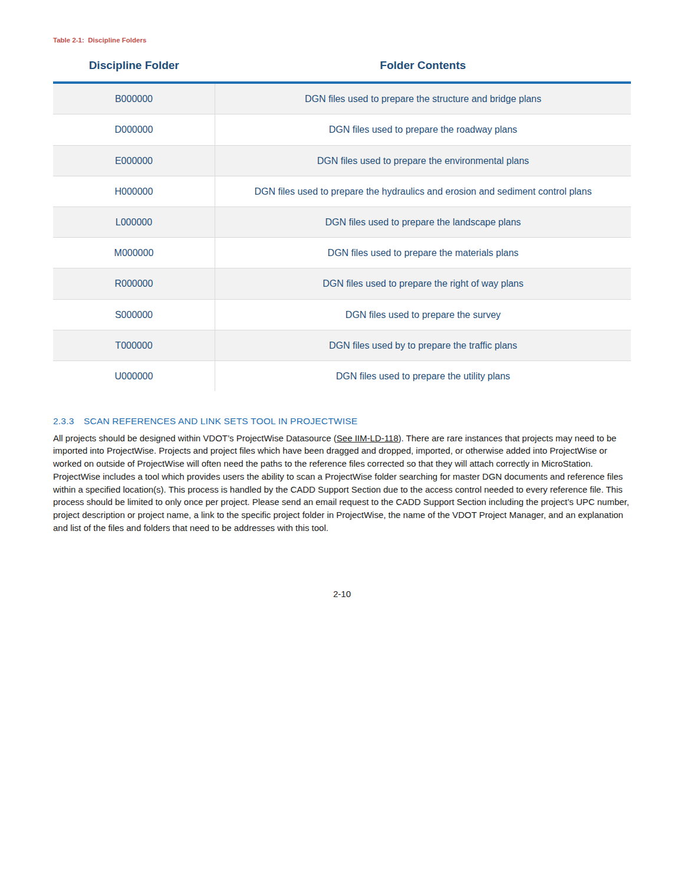Table 2-1: Discipline Folders
| Discipline Folder | Folder Contents |
| --- | --- |
| B000000 | DGN files used to prepare the structure and bridge plans |
| D000000 | DGN files used to prepare the roadway plans |
| E000000 | DGN files used to prepare the environmental plans |
| H000000 | DGN files used to prepare the hydraulics and erosion and sediment control plans |
| L000000 | DGN files used to prepare the landscape plans |
| M000000 | DGN files used to prepare the materials plans |
| R000000 | DGN files used to prepare the right of way plans |
| S000000 | DGN files used to prepare the survey |
| T000000 | DGN files used by to prepare the traffic plans |
| U000000 | DGN files used to prepare the utility plans |
2.3.3 SCAN REFERENCES AND LINK SETS TOOL IN PROJECTWISE
All projects should be designed within VDOT’s ProjectWise Datasource (See IIM-LD-118). There are rare instances that projects may need to be imported into ProjectWise. Projects and project files which have been dragged and dropped, imported, or otherwise added into ProjectWise or worked on outside of ProjectWise will often need the paths to the reference files corrected so that they will attach correctly in MicroStation. ProjectWise includes a tool which provides users the ability to scan a ProjectWise folder searching for master DGN documents and reference files within a specified location(s). This process is handled by the CADD Support Section due to the access control needed to every reference file. This process should be limited to only once per project. Please send an email request to the CADD Support Section including the project’s UPC number, project description or project name, a link to the specific project folder in ProjectWise, the name of the VDOT Project Manager, and an explanation and list of the files and folders that need to be addresses with this tool.
2-10